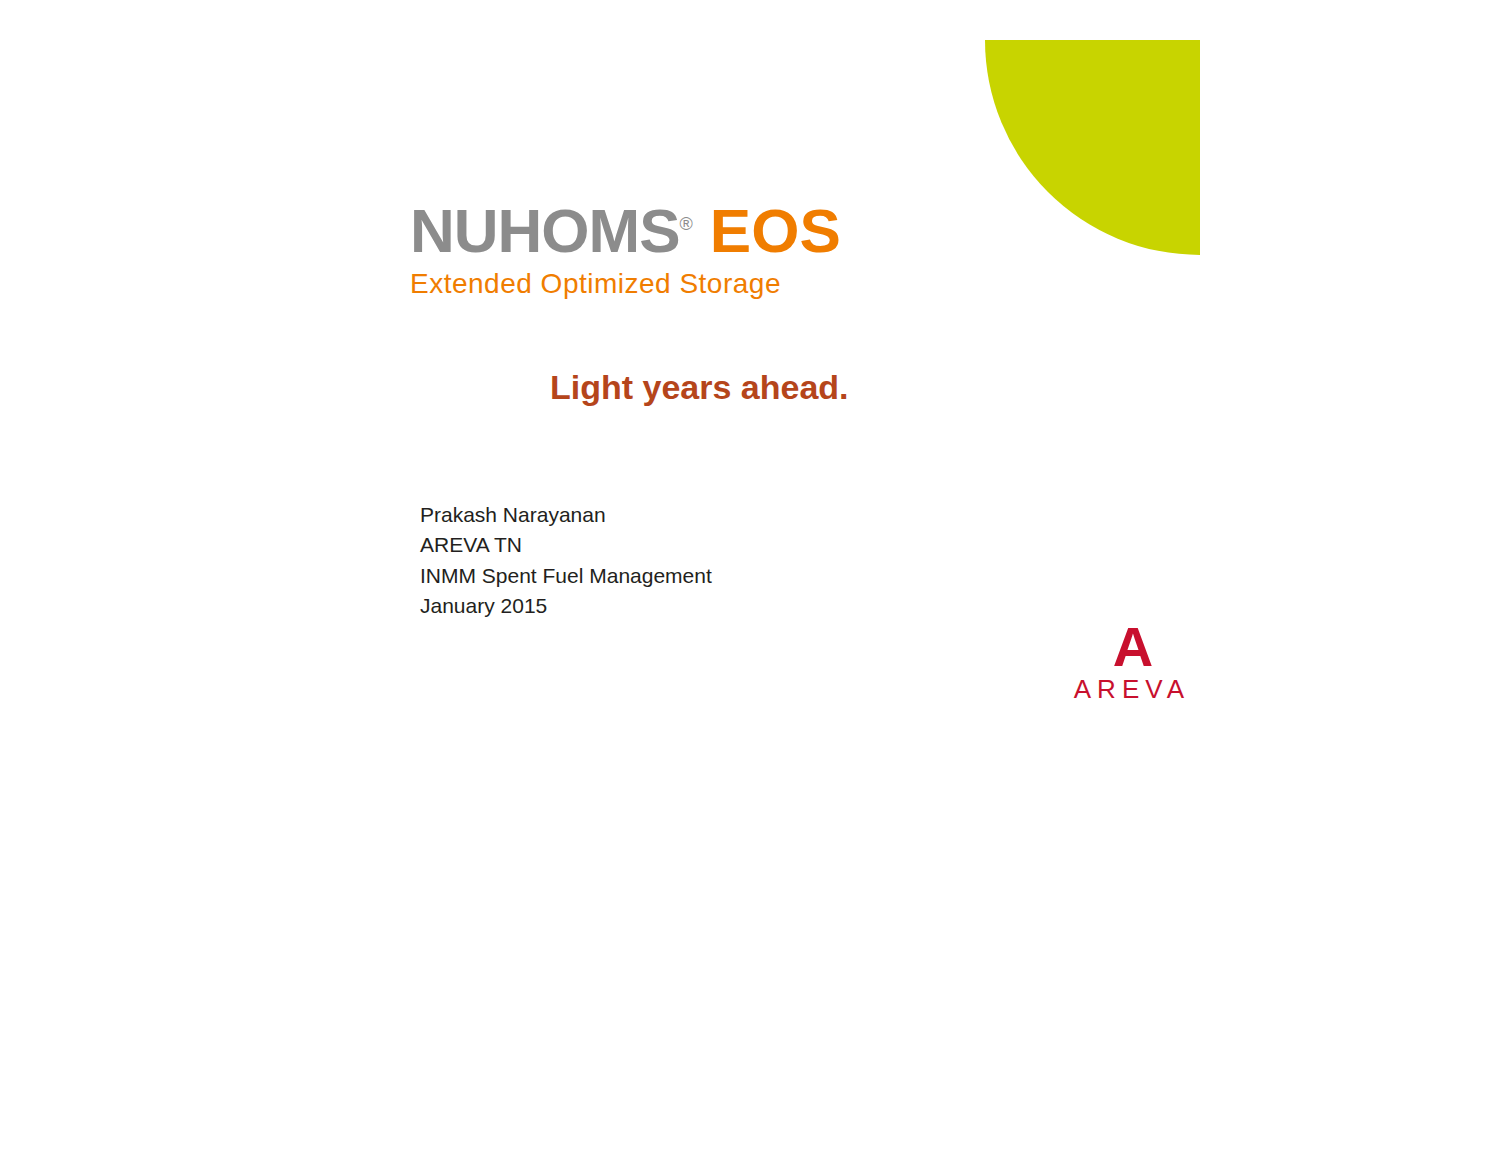NUHOMS® EOS
Extended Optimized Storage
Light years ahead.
Prakash Narayanan
AREVA TN
INMM Spent Fuel Management
January 2015
A
AREVA